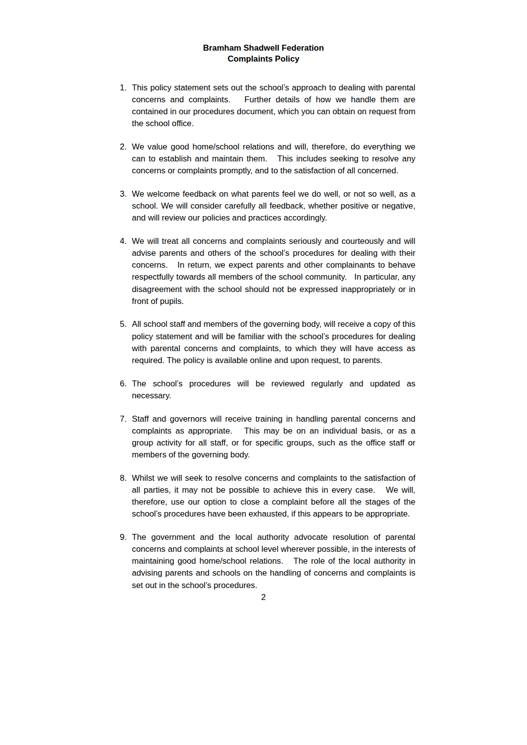Bramham Shadwell Federation
Complaints Policy
This policy statement sets out the school’s approach to dealing with parental concerns and complaints. Further details of how we handle them are contained in our procedures document, which you can obtain on request from the school office.
We value good home/school relations and will, therefore, do everything we can to establish and maintain them. This includes seeking to resolve any concerns or complaints promptly, and to the satisfaction of all concerned.
We welcome feedback on what parents feel we do well, or not so well, as a school. We will consider carefully all feedback, whether positive or negative, and will review our policies and practices accordingly.
We will treat all concerns and complaints seriously and courteously and will advise parents and others of the school’s procedures for dealing with their concerns. In return, we expect parents and other complainants to behave respectfully towards all members of the school community. In particular, any disagreement with the school should not be expressed inappropriately or in front of pupils.
All school staff and members of the governing body, will receive a copy of this policy statement and will be familiar with the school’s procedures for dealing with parental concerns and complaints, to which they will have access as required. The policy is available online and upon request, to parents.
The school’s procedures will be reviewed regularly and updated as necessary.
Staff and governors will receive training in handling parental concerns and complaints as appropriate. This may be on an individual basis, or as a group activity for all staff, or for specific groups, such as the office staff or members of the governing body.
Whilst we will seek to resolve concerns and complaints to the satisfaction of all parties, it may not be possible to achieve this in every case. We will, therefore, use our option to close a complaint before all the stages of the school’s procedures have been exhausted, if this appears to be appropriate.
The government and the local authority advocate resolution of parental concerns and complaints at school level wherever possible, in the interests of maintaining good home/school relations. The role of the local authority in advising parents and schools on the handling of concerns and complaints is set out in the school’s procedures.
2